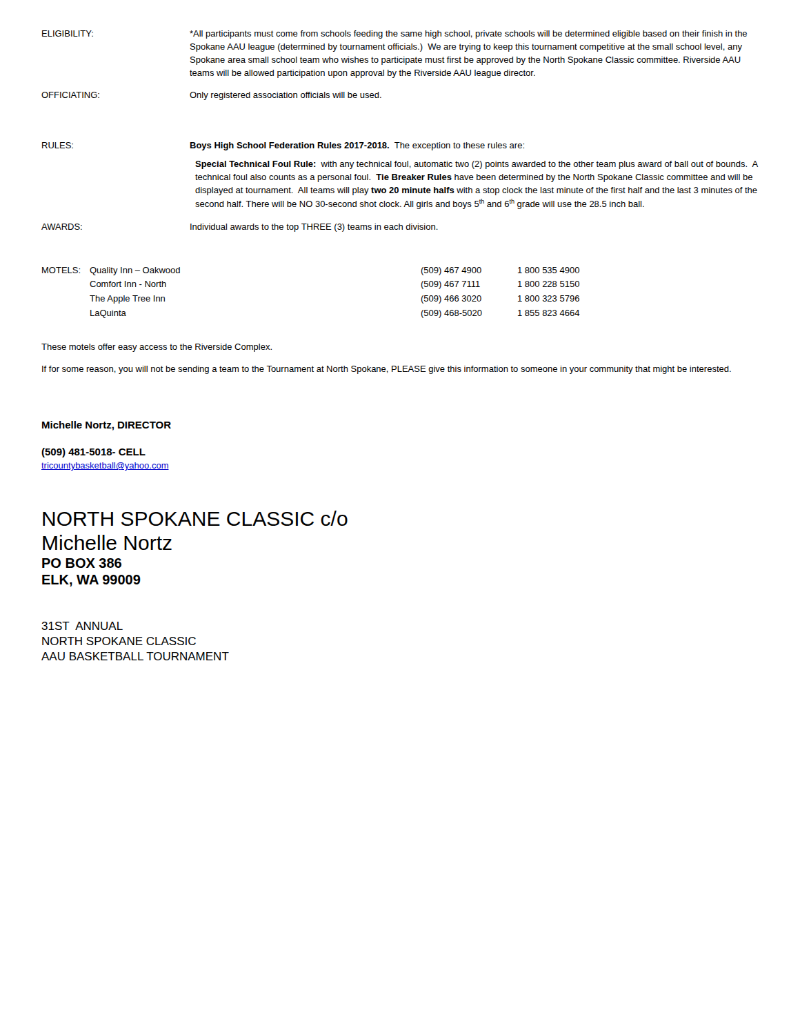| ELIGIBILITY: | *All participants must come from schools feeding the same high school, private schools will be determined eligible based on their finish in the Spokane AAU league (determined by tournament officials.) We are trying to keep this tournament competitive at the small school level, any Spokane area small school team who wishes to participate must first be approved by the North Spokane Classic committee. Riverside AAU teams will be allowed participation upon approval by the Riverside AAU league director. |
| OFFICIATING: | Only registered association officials will be used. |
| RULES: | Boys High School Federation Rules 2017-2018. The exception to these rules are: Special Technical Foul Rule: with any technical foul, automatic two (2) points awarded to the other team plus award of ball out of bounds. A technical foul also counts as a personal foul. Tie Breaker Rules have been determined by the North Spokane Classic committee and will be displayed at tournament. All teams will play two 20 minute halfs with a stop clock the last minute of the first half and the last 3 minutes of the second half. There will be NO 30-second shot clock. All girls and boys 5 th and 6 th grade will use the 28.5 inch ball. |
| AWARDS: | Individual awards to the top THREE (3) teams in each division. |
| MOTELS: | Quality Inn – Oakwood | (509) 467 4900 | 1 800 535 4900 |
| | Comfort Inn - North | (509) 467 7111 | 1 800 228 5150 |
| | The Apple Tree Inn | (509) 466 3020 | 1 800 323 5796 |
| | LaQuinta | (509) 468-5020 | 1 855 823 4664 |
These motels offer easy access to the Riverside Complex.
If for some reason, you will not be sending a team to the Tournament at North Spokane, PLEASE give this information to someone in your community that might be interested.
Michelle Nortz, DIRECTOR
(509) 481-5018- CELL
tricountybasketball@yahoo.com
NORTH SPOKANE CLASSIC c/o
Michelle Nortz
PO BOX 386
ELK, WA 99009
31ST ANNUAL
NORTH SPOKANE CLASSIC
AAU BASKETBALL TOURNAMENT